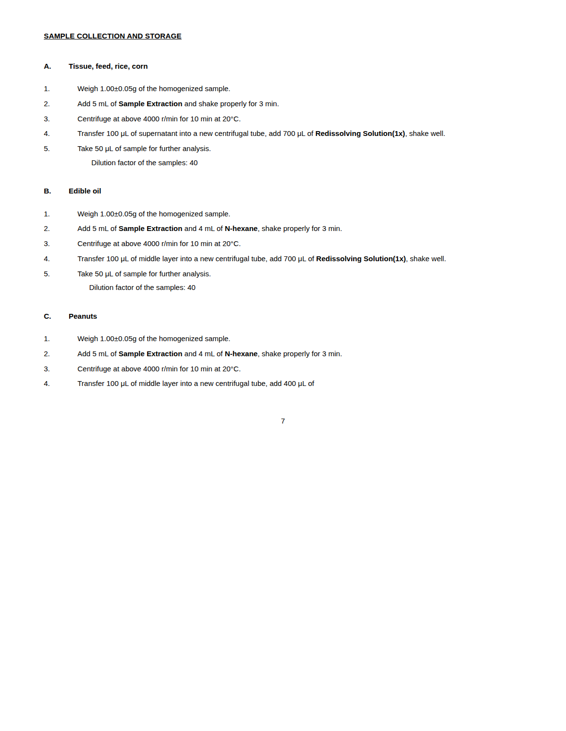SAMPLE COLLECTION AND STORAGE
A. Tissue, feed, rice, corn
1. Weigh 1.00±0.05g of the homogenized sample.
2. Add 5 mL of Sample Extraction and shake properly for 3 min.
3. Centrifuge at above 4000 r/min for 10 min at 20°C.
4. Transfer 100 μL of supernatant into a new centrifugal tube, add 700 μL of Redissolving Solution(1x), shake well.
5. Take 50 μL of sample for further analysis. Dilution factor of the samples: 40
B. Edible oil
1. Weigh 1.00±0.05g of the homogenized sample.
2. Add 5 mL of Sample Extraction and 4 mL of N-hexane, shake properly for 3 min.
3. Centrifuge at above 4000 r/min for 10 min at 20°C.
4. Transfer 100 μL of middle layer into a new centrifugal tube, add 700 μL of Redissolving Solution(1x), shake well.
5. Take 50 μL of sample for further analysis. Dilution factor of the samples: 40
C. Peanuts
1. Weigh 1.00±0.05g of the homogenized sample.
2. Add 5 mL of Sample Extraction and 4 mL of N-hexane, shake properly for 3 min.
3. Centrifuge at above 4000 r/min for 10 min at 20°C.
4. Transfer 100 μL of middle layer into a new centrifugal tube, add 400 μL of
7